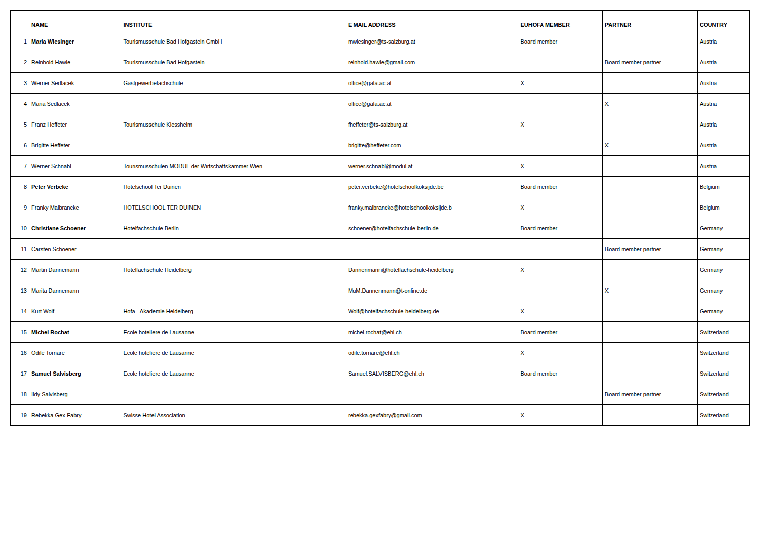| | NAME | INSTITUTE | E MAIL ADDRESS | EUHOFA MEMBER | PARTNER | COUNTRY |
| --- | --- | --- | --- | --- | --- | --- |
| 1 | Maria Wiesinger | Tourismusschule Bad Hofgastein GmbH | mwiesinger@ts-salzburg.at | Board member | | Austria |
| 2 | Reinhold Hawle | Tourismusschule Bad Hofgastein | reinhold.hawle@gmail.com | | Board member partner | Austria |
| 3 | Werner Sedlacek | Gastgewerbefachschule | office@gafa.ac.at | X | | Austria |
| 4 | Maria Sedlacek | | office@gafa.ac.at | | X | Austria |
| 5 | Franz Heffeter | Tourismusschule Klessheim | fheffeter@ts-salzburg.at | X | | Austria |
| 6 | Brigitte Heffeter | | brigitte@heffeter.com | | X | Austria |
| 7 | Werner Schnabl | Tourismusschulen MODUL der Wirtschaftskammer Wien | werner.schnabl@modul.at | X | | Austria |
| 8 | Peter Verbeke | Hotelschool Ter Duinen | peter.verbeke@hotelschoolkoksijde.be | Board member | | Belgium |
| 9 | Franky Malbrancke | HOTELSCHOOL TER DUINEN | franky.malbrancke@hotelschoolkoksijde.b | X | | Belgium |
| 10 | Christiane Schoener | Hotelfachschule Berlin | schoener@hotelfachschule-berlin.de | Board member | | Germany |
| 11 | Carsten Schoener | | | | Board member partner | Germany |
| 12 | Martin Dannemann | Hotelfachschule Heidelberg | Dannenmann@hotelfachschule-heidelberg | X | | Germany |
| 13 | Marita Dannemann | | MuM.Dannenmann@t-online.de | | X | Germany |
| 14 | Kurt Wolf | Hofa - Akademie Heidelberg | Wolf@hotelfachschule-heidelberg.de | X | | Germany |
| 15 | Michel Rochat | Ecole hoteliere de Lausanne | michel.rochat@ehl.ch | Board member | | Switzerland |
| 16 | Odile Tornare | Ecole hoteliere de Lausanne | odile.tornare@ehl.ch | X | | Switzerland |
| 17 | Samuel Salvisberg | Ecole hoteliere de Lausanne | Samuel.SALVISBERG@ehl.ch | Board member | | Switzerland |
| 18 | Ildy Salvisberg | | | | Board member partner | Switzerland |
| 19 | Rebekka Gex-Fabry | Swisse Hotel Association | rebekka.gexfabry@gmail.com | X | | Switzerland |